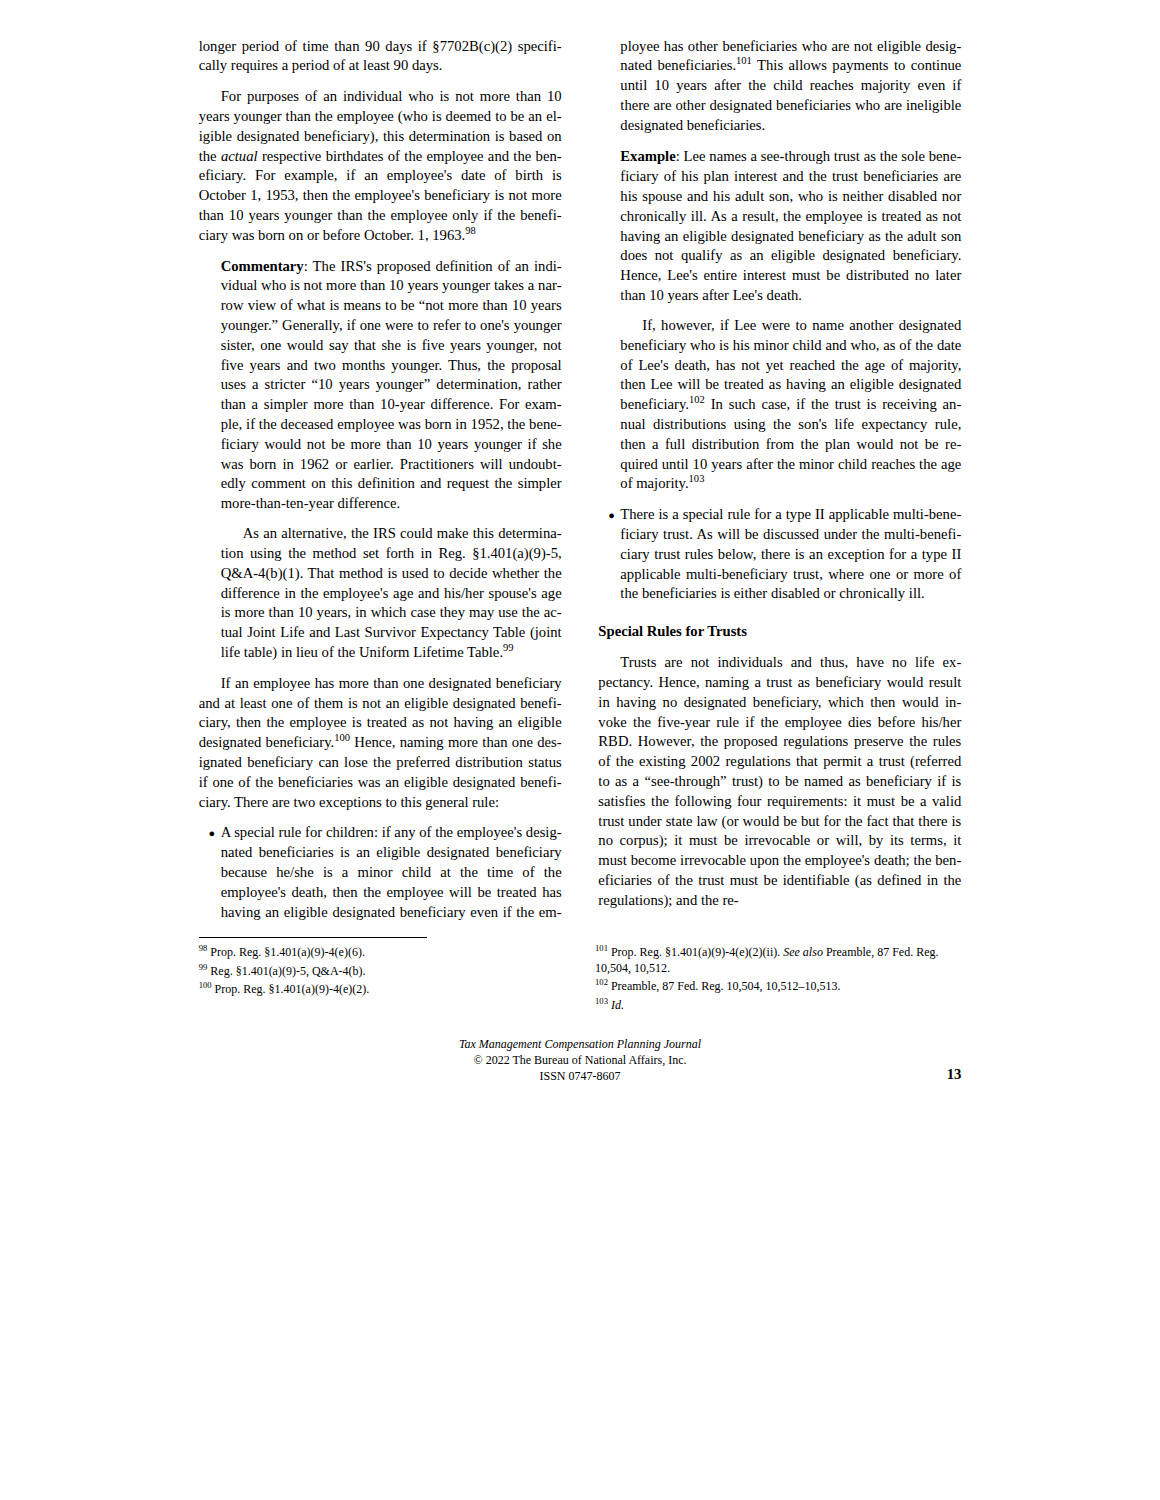longer period of time than 90 days if §7702B(c)(2) specifically requires a period of at least 90 days.
For purposes of an individual who is not more than 10 years younger than the employee (who is deemed to be an eligible designated beneficiary), this determination is based on the actual respective birthdates of the employee and the beneficiary. For example, if an employee's date of birth is October 1, 1953, then the employee's beneficiary is not more than 10 years younger than the employee only if the beneficiary was born on or before October. 1, 1963.98
Commentary: The IRS's proposed definition of an individual who is not more than 10 years younger takes a narrow view of what is means to be “not more than 10 years younger.” Generally, if one were to refer to one's younger sister, one would say that she is five years younger, not five years and two months younger. Thus, the proposal uses a stricter “10 years younger” determination, rather than a simpler more than 10-year difference. For example, if the deceased employee was born in 1952, the beneficiary would not be more than 10 years younger if she was born in 1962 or earlier. Practitioners will undoubtedly comment on this definition and request the simpler more-than-ten-year difference.
As an alternative, the IRS could make this determination using the method set forth in Reg. §1.401(a)(9)-5, Q&A-4(b)(1). That method is used to decide whether the difference in the employee's age and his/her spouse's age is more than 10 years, in which case they may use the actual Joint Life and Last Survivor Expectancy Table (joint life table) in lieu of the Uniform Lifetime Table.99
If an employee has more than one designated beneficiary and at least one of them is not an eligible designated beneficiary, then the employee is treated as not having an eligible designated beneficiary.100 Hence, naming more than one designated beneficiary can lose the preferred distribution status if one of the beneficiaries was an eligible designated beneficiary. There are two exceptions to this general rule:
A special rule for children: if any of the employee's designated beneficiaries is an eligible designated beneficiary because he/she is a minor child at the time of the employee's death, then the employee will be treated has having an eligible designated beneficiary even if the employee has other beneficiaries who are not eligible designated beneficiaries.101 This allows payments to continue until 10 years after the child reaches majority even if there are other designated beneficiaries who are ineligible designated beneficiaries.
Example: Lee names a see-through trust as the sole beneficiary of his plan interest and the trust beneficiaries are his spouse and his adult son, who is neither disabled nor chronically ill. As a result, the employee is treated as not having an eligible designated beneficiary as the adult son does not qualify as an eligible designated beneficiary. Hence, Lee's entire interest must be distributed no later than 10 years after Lee's death.
If, however, if Lee were to name another designated beneficiary who is his minor child and who, as of the date of Lee's death, has not yet reached the age of majority, then Lee will be treated as having an eligible designated beneficiary.102 In such case, if the trust is receiving annual distributions using the son's life expectancy rule, then a full distribution from the plan would not be required until 10 years after the minor child reaches the age of majority.103
There is a special rule for a type II applicable multi-beneficiary trust. As will be discussed under the multi-beneficiary trust rules below, there is an exception for a type II applicable multi-beneficiary trust, where one or more of the beneficiaries is either disabled or chronically ill.
Special Rules for Trusts
Trusts are not individuals and thus, have no life expectancy. Hence, naming a trust as beneficiary would result in having no designated beneficiary, which then would invoke the five-year rule if the employee dies before his/her RBD. However, the proposed regulations preserve the rules of the existing 2002 regulations that permit a trust (referred to as a “see-through” trust) to be named as beneficiary if is satisfies the following four requirements: it must be a valid trust under state law (or would be but for the fact that there is no corpus); it must be irrevocable or will, by its terms, it must become irrevocable upon the employee's death; the beneficiaries of the trust must be identifiable (as defined in the regulations); and the re-
98 Prop. Reg. §1.401(a)(9)-4(e)(6).
99 Reg. §1.401(a)(9)-5, Q&A-4(b).
100 Prop. Reg. §1.401(a)(9)-4(e)(2).
101 Prop. Reg. §1.401(a)(9)-4(e)(2)(ii). See also Preamble, 87 Fed. Reg. 10,504, 10,512.
102 Preamble, 87 Fed. Reg. 10,504, 10,512–10,513.
103 Id.
Tax Management Compensation Planning Journal
© 2022 The Bureau of National Affairs, Inc.
ISSN 0747-8607
13